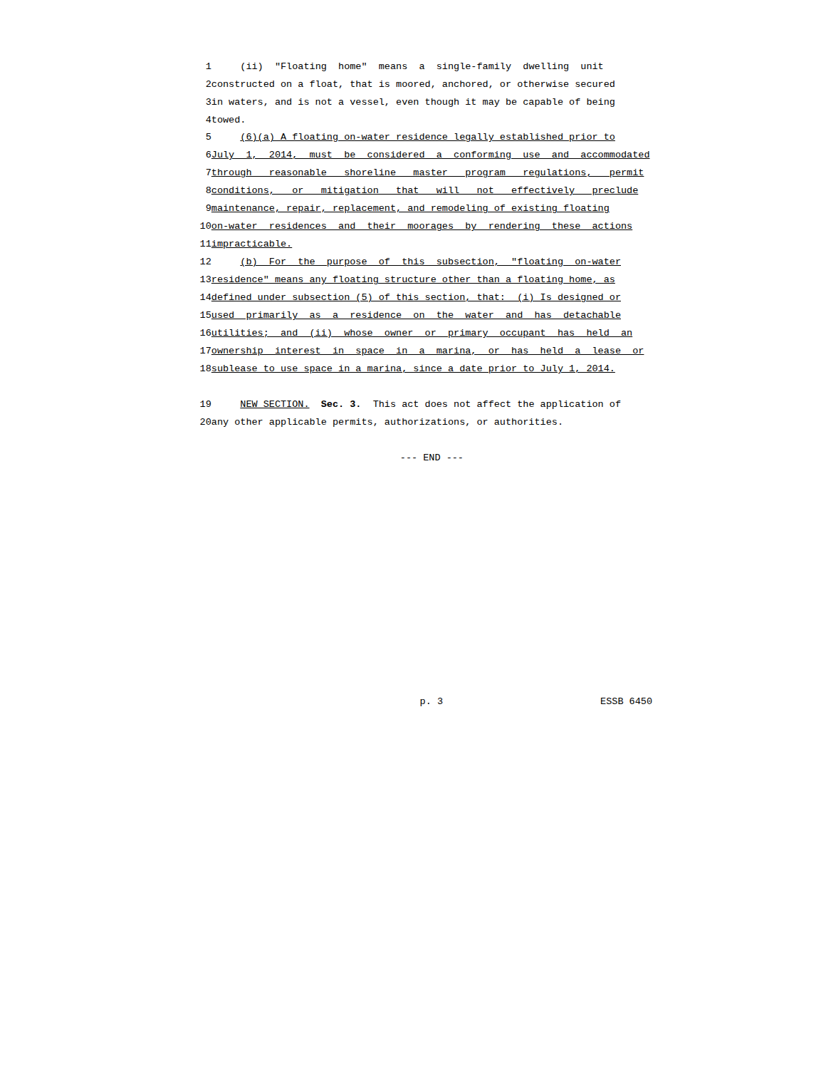| 1 | (ii) "Floating home" means a single-family dwelling unit |
| 2 | constructed on a float, that is moored, anchored, or otherwise secured |
| 3 | in waters, and is not a vessel, even though it may be capable of being |
| 4 | towed. |
| 5 | (6)(a) A floating on-water residence legally established prior to |
| 6 | July 1, 2014, must be considered a conforming use and accommodated |
| 7 | through reasonable shoreline master program regulations, permit |
| 8 | conditions, or mitigation that will not effectively preclude |
| 9 | maintenance, repair, replacement, and remodeling of existing floating |
| 10 | on-water residences and their moorages by rendering these actions |
| 11 | impracticable. |
| 12 | (b) For the purpose of this subsection, "floating on-water |
| 13 | residence" means any floating structure other than a floating home, as |
| 14 | defined under subsection (5) of this section, that: (i) Is designed or |
| 15 | used primarily as a residence on the water and has detachable |
| 16 | utilities; and (ii) whose owner or primary occupant has held an |
| 17 | ownership interest in space in a marina, or has held a lease or |
| 18 | sublease to use space in a marina, since a date prior to July 1, 2014. |
| 19 | NEW SECTION. Sec. 3. This act does not affect the application of |
| 20 | any other applicable permits, authorizations, or authorities. |
| | --- END --- |
p. 3
ESSB 6450